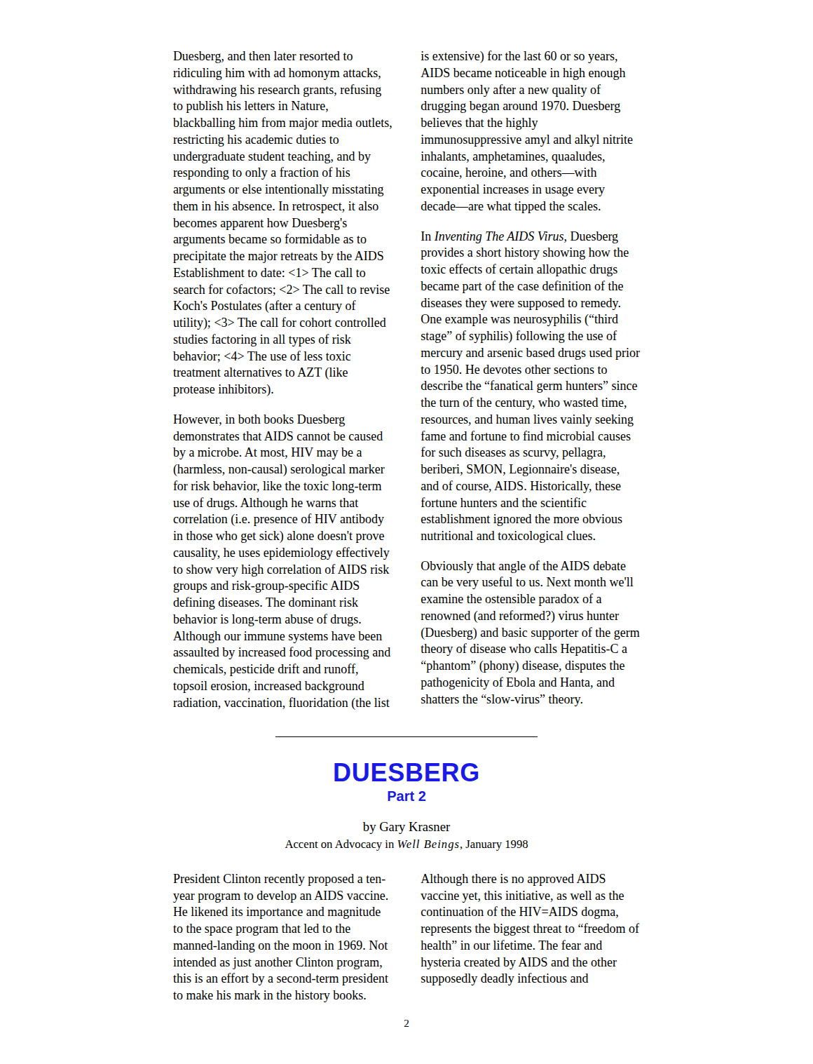Duesberg, and then later resorted to ridiculing him with ad homonym attacks, withdrawing his research grants, refusing to publish his letters in Nature, blackballing him from major media outlets, restricting his academic duties to undergraduate student teaching, and by responding to only a fraction of his arguments or else intentionally misstating them in his absence. In retrospect, it also becomes apparent how Duesberg's arguments became so formidable as to precipitate the major retreats by the AIDS Establishment to date: <1> The call to search for cofactors; <2> The call to revise Koch's Postulates (after a century of utility); <3> The call for cohort controlled studies factoring in all types of risk behavior; <4> The use of less toxic treatment alternatives to AZT (like protease inhibitors).
However, in both books Duesberg demonstrates that AIDS cannot be caused by a microbe. At most, HIV may be a (harmless, non-causal) serological marker for risk behavior, like the toxic long-term use of drugs. Although he warns that correlation (i.e. presence of HIV antibody in those who get sick) alone doesn't prove causality, he uses epidemiology effectively to show very high correlation of AIDS risk groups and risk-group-specific AIDS defining diseases. The dominant risk behavior is long-term abuse of drugs. Although our immune systems have been assaulted by increased food processing and chemicals, pesticide drift and runoff, topsoil erosion, increased background radiation, vaccination, fluoridation (the list is extensive) for the last 60 or so years, AIDS became noticeable in high enough numbers only after a new quality of drugging began around 1970. Duesberg believes that the highly immunosuppressive amyl and alkyl nitrite inhalants, amphetamines, quaaludes, cocaine, heroine, and others—with exponential increases in usage every decade—are what tipped the scales.
In Inventing The AIDS Virus, Duesberg provides a short history showing how the toxic effects of certain allopathic drugs became part of the case definition of the diseases they were supposed to remedy. One example was neurosyphilis (“third stage” of syphilis) following the use of mercury and arsenic based drugs used prior to 1950. He devotes other sections to describe the “fanatical germ hunters” since the turn of the century, who wasted time, resources, and human lives vainly seeking fame and fortune to find microbial causes for such diseases as scurvy, pellagra, beriberi, SMON, Legionnaire's disease, and of course, AIDS. Historically, these fortune hunters and the scientific establishment ignored the more obvious nutritional and toxicological clues.
Obviously that angle of the AIDS debate can be very useful to us. Next month we'll examine the ostensible paradox of a renowned (and reformed?) virus hunter (Duesberg) and basic supporter of the germ theory of disease who calls Hepatitis-C a “phantom” (phony) disease, disputes the pathogenicity of Ebola and Hanta, and shatters the “slow-virus” theory.
DUESBERG
Part 2
by Gary Krasner
Accent on Advocacy in Well Beings, January 1998
President Clinton recently proposed a ten-year program to develop an AIDS vaccine. He likened its importance and magnitude to the space program that led to the manned-landing on the moon in 1969. Not intended as just another Clinton program, this is an effort by a second-term president to make his mark in the history books. Although there is no approved AIDS vaccine yet, this initiative, as well as the continuation of the HIV=AIDS dogma, represents the biggest threat to “freedom of health” in our lifetime. The fear and hysteria created by AIDS and the other supposedly deadly infectious and
2